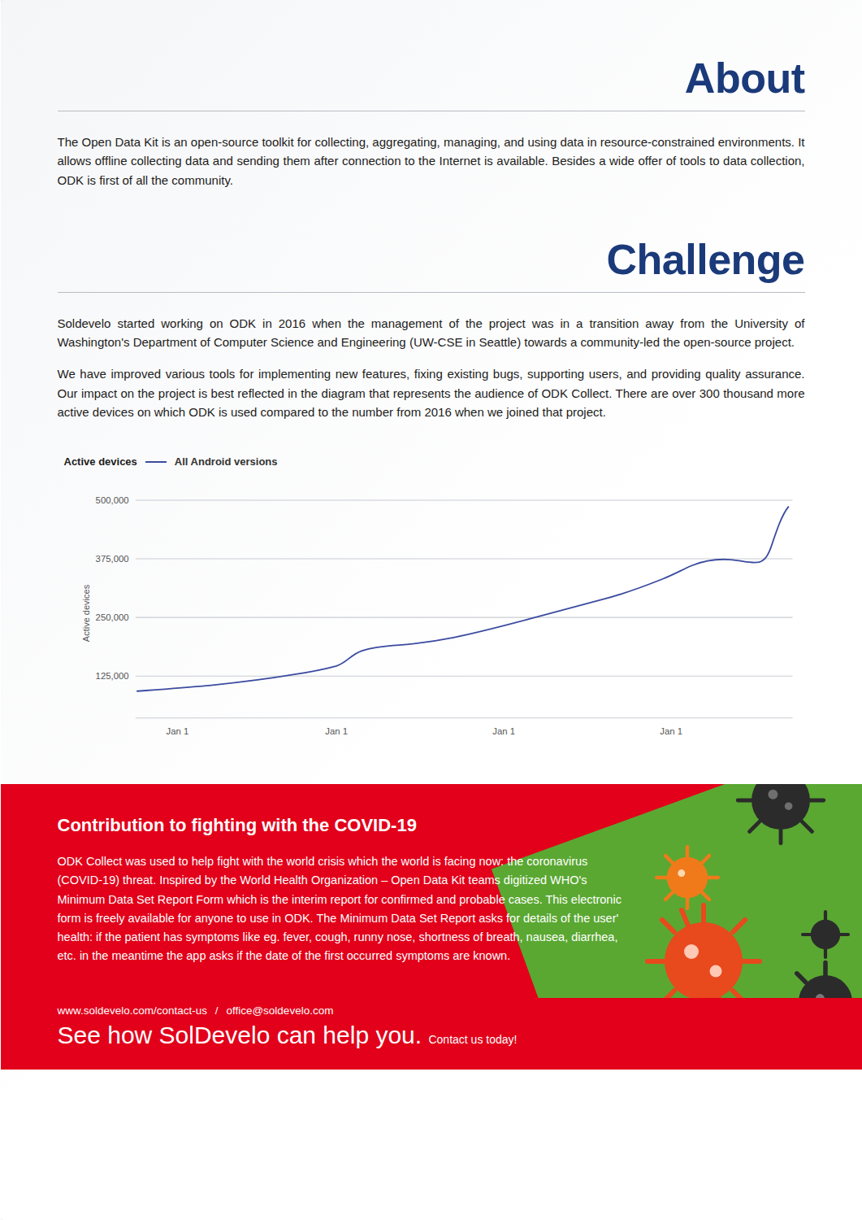About
The Open Data Kit is an open-source toolkit for collecting, aggregating, managing, and using data in resource-constrained environments. It allows offline collecting data and sending them after connection to the Internet is available. Besides a wide offer of tools to data collection, ODK is first of all the community.
Challenge
Soldevelo started working on ODK in 2016 when the management of the project was in a transition away from the University of Washington's Department of Computer Science and Engineering (UW-CSE in Seattle) towards a community-led the open-source project.
We have improved various tools for implementing new features, fixing existing bugs, supporting users, and providing quality assurance. Our impact on the project is best reflected in the diagram that represents the audience of ODK Collect. There are over 300 thousand more active devices on which ODK is used compared to the number from 2016 when we joined that project.
Active devices All Android versions
Active devices 500,000 375,000 250,000 125,000 Jan 1 Jan 1 Jan 1 Jan 1
Contribution to fighting with the COVID-19
ODK Collect was used to help fight with the world crisis which the world is facing now: the coronavirus (COVID-19) threat. Inspired by the World Health Organization – Open Data Kit teams digitized WHO's Minimum Data Set Report Form which is the interim report for confirmed and probable cases. This electronic form is freely available for anyone to use in ODK. The Minimum Data Set Report asks for details of the user' health: if the patient has symptoms like eg. fever, cough, runny nose, shortness of breath, nausea, diarrhea, etc. in the meantime the app asks if the date of the first occurred symptoms are known.
www.soldevelo.com/contact-us / office@soldevelo.com
See how SolDevelo can help you. Contact us today!